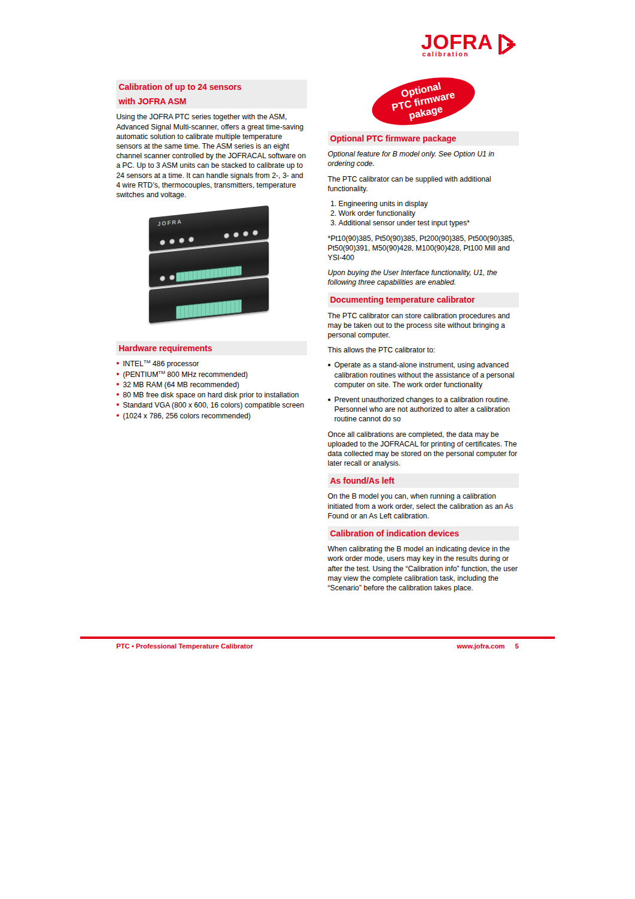JOFRAcalibration
Calibration of up to 24 sensors
with JOFRA ASM
Using the JOFRA PTC series together with the ASM, Advanced Signal Multi-scanner, offers a great time-saving automatic solution to calibrate multiple temperature sensors at the same time. The ASM series is an eight channel scanner controlled by the JOFRACAL software on a PC. Up to 3 ASM units can be stacked to calibrate up to 24 sensors at a time. It can handle signals from 2-, 3- and 4 wire RTD’s, thermocouples, transmitters, temperature switches and voltage.
JOFRA
Hardware requirements
INTELTM 486 processor
(PENTIUMTM 800 MHz recommended)
32 MB RAM (64 MB recommended)
80 MB free disk space on hard disk prior to installation
Standard VGA (800 x 600, 16 colors) compatible screen
(1024 x 786, 256 colors recommended)
Optional
PTC firmware
pakage
Optional PTC firmware package
Optional feature for B model only. See Option U1 in ordering code.
The PTC calibrator can be supplied with additional functionality.
Engineering units in display
Work order functionality
Additional sensor under test input types*
*Pt10(90)385, Pt50(90)385, Pt200(90)385, Pt500(90)385, Pt50(90)391, M50(90)428, M100(90)428, Pt100 Mill and YSI-400
Upon buying the User Interface functionality, U1, the following three capabilities are enabled.
Documenting temperature calibrator
The PTC calibrator can store calibration procedures and may be taken out to the process site without bringing a personal computer.
This allows the PTC calibrator to:
Operate as a stand-alone instrument, using advanced calibration routines without the assistance of a personal computer on site. The work order functionality
Prevent unauthorized changes to a calibration routine. Personnel who are not authorized to alter a calibration routine cannot do so
Once all calibrations are completed, the data may be uploaded to the JOFRACAL for printing of certificates. The data collected may be stored on the personal computer for later recall or analysis.
As found/As left
On the B model you can, when running a calibration initiated from a work order, select the calibration as an As Found or an As Left calibration.
Calibration of indication devices
When calibrating the B model an indicating device in the work order mode, users may key in the results during or after the test. Using the “Calibration info” function, the user may view the complete calibration task, including the “Scenario” before the calibration takes place.
PTC • Professional Temperature Calibrator www.jofra.com 5